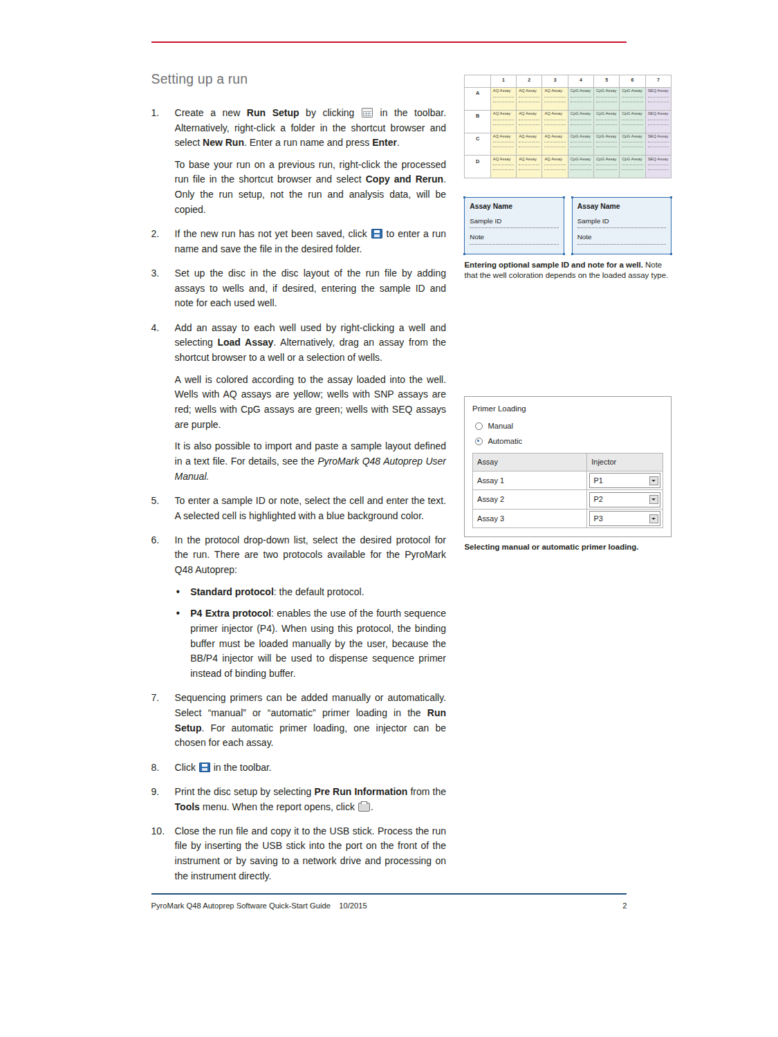Setting up a run
Create a new Run Setup by clicking in the toolbar. Alternatively, right-click a folder in the shortcut browser and select New Run. Enter a run name and press Enter.
To base your run on a previous run, right-click the processed run file in the shortcut browser and select Copy and Rerun. Only the run setup, not the run and analysis data, will be copied.
If the new run has not yet been saved, click to enter a run name and save the file in the desired folder.
Set up the disc in the disc layout of the run file by adding assays to wells and, if desired, entering the sample ID and note for each used well.
Add an assay to each well used by right-clicking a well and selecting Load Assay. Alternatively, drag an assay from the shortcut browser to a well or a selection of wells.
A well is colored according to the assay loaded into the well. Wells with AQ assays are yellow; wells with SNP assays are red; wells with CpG assays are green; wells with SEQ assays are purple.
It is also possible to import and paste a sample layout defined in a text file. For details, see the PyroMark Q48 Autoprep User Manual.
To enter a sample ID or note, select the cell and enter the text. A selected cell is highlighted with a blue background color.
In the protocol drop-down list, select the desired protocol for the run. There are two protocols available for the PyroMark Q48 Autoprep:
Standard protocol: the default protocol.
P4 Extra protocol: enables the use of the fourth sequence primer injector (P4). When using this protocol, the binding buffer must be loaded manually by the user, because the BB/P4 injector will be used to dispense sequence primer instead of binding buffer.
Sequencing primers can be added manually or automatically. Select “manual” or “automatic” primer loading in the Run Setup. For automatic primer loading, one injector can be chosen for each assay.
Click in the toolbar.
Print the disc setup by selecting Pre Run Information from the Tools menu. When the report opens, click .
Close the run file and copy it to the USB stick. Process the run file by inserting the USB stick into the port on the front of the instrument or by saving to a network drive and processing on the instrument directly.
| | 1 | 2 | 3 | 4 | 5 | 6 | 7 |
| --- | --- | --- | --- | --- | --- | --- | --- |
| A | AQ Assay | AQ Assay | AQ Assay | CpG Assay | CpG Assay | CpG Assay | SEQ Assay |
| B | AQ Assay | AQ Assay | AQ Assay | CpG Assay | CpG Assay | CpG Assay | SEQ Assay |
| C | AQ Assay | AQ Assay | AQ Assay | CpG Assay | CpG Assay | CpG Assay | SEQ Assay |
| D | AQ Assay | AQ Assay | AQ Assay | CpG Assay | CpG Assay | CpG Assay | SEQ Assay |
Assay Name
Sample ID
Note
Assay Name
Sample ID
Note
Entering optional sample ID and note for a well. Note that the well coloration depends on the loaded assay type.
Primer Loading
Manual
Automatic
| Assay | Injector |
| --- | --- |
| Assay 1 | P1 |
| Assay 2 | P2 |
| Assay 3 | P3 |
Selecting manual or automatic primer loading.
PyroMark Q48 Autoprep Software Quick-Start Guide 10/2015
2